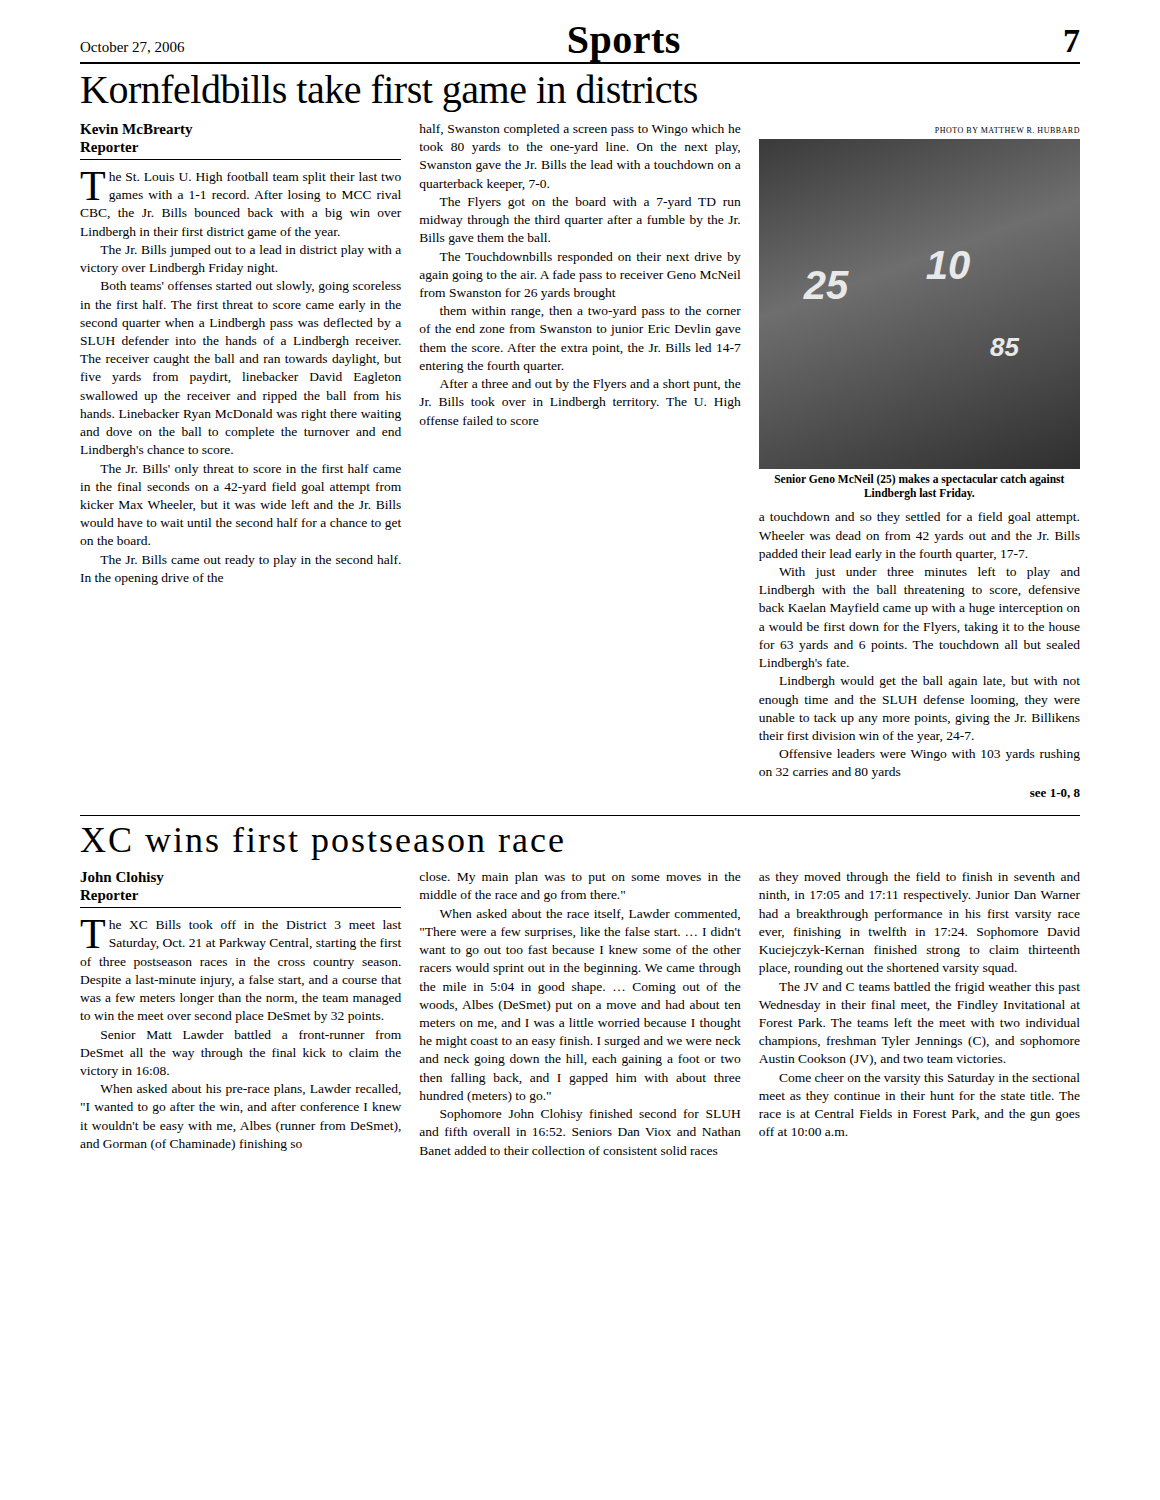October 27, 2006
Sports
7
Kornfeldbills take first game in districts
Kevin McBrearty
Reporter
The St. Louis U. High football team split their last two games with a 1-1 record. After losing to MCC rival CBC, the Jr. Bills bounced back with a big win over Lindbergh in their first district game of the year.
The Jr. Bills jumped out to a lead in district play with a victory over Lindbergh Friday night.
Both teams' offenses started out slowly, going scoreless in the first half. The first threat to score came early in the second quarter when a Lindbergh pass was deflected by a SLUH defender into the hands of a Lindbergh receiver. The receiver caught the ball and ran towards daylight, but five yards from paydirt, linebacker David Eagleton swallowed up the receiver and ripped the ball from his hands. Linebacker Ryan McDonald was right there waiting and dove on the ball to complete the turnover and end Lindbergh's chance to score.
The Jr. Bills' only threat to score in the first half came in the final seconds on a 42-yard field goal attempt from kicker Max Wheeler, but it was wide left and the Jr. Bills would have to wait until the second half for a chance to get on the board.
The Jr. Bills came out ready to play in the second half. In the opening drive of the
half, Swanston completed a screen pass to Wingo which he took 80 yards to the one-yard line. On the next play, Swanston gave the Jr. Bills the lead with a touchdown on a quarterback keeper, 7-0.
The Flyers got on the board with a 7-yard TD run midway through the third quarter after a fumble by the Jr. Bills gave them the ball.
The Touchdownbills responded on their next drive by again going to the air. A fade pass to receiver Geno McNeil from Swanston for 26 yards brought
them within range, then a two-yard pass to the corner of the end zone from Swanston to junior Eric Devlin gave them the score. After the extra point, the Jr. Bills led 14-7 entering the fourth quarter.
After a three and out by the Flyers and a short punt, the Jr. Bills took over in Lindbergh territory. The U. High offense failed to score
PHOTO BY MATTHEW R. HUBBARD
25 10 85
Senior Geno McNeil (25) makes a spectacular catch against Lindbergh last Friday.
a touchdown and so they settled for a field goal attempt. Wheeler was dead on from 42 yards out and the Jr. Bills padded their lead early in the fourth quarter, 17-7.
With just under three minutes left to play and Lindbergh with the ball threatening to score, defensive back Kaelan Mayfield came up with a huge interception on a would be first down for the Flyers, taking it to the house for 63 yards and 6 points. The touchdown all but sealed Lindbergh's fate.
Lindbergh would get the ball again late, but with not enough time and the SLUH defense looming, they were unable to tack up any more points, giving the Jr. Billikens their first division win of the year, 24-7.
Offensive leaders were Wingo with 103 yards rushing on 32 carries and 80 yards
see 1-0, 8
XC wins first postseason race
John Clohisy
Reporter
The XC Bills took off in the District 3 meet last Saturday, Oct. 21 at Parkway Central, starting the first of three postseason races in the cross country season. Despite a last-minute injury, a false start, and a course that was a few meters longer than the norm, the team managed to win the meet over second place DeSmet by 32 points.
Senior Matt Lawder battled a front-runner from DeSmet all the way through the final kick to claim the victory in 16:08.
When asked about his pre-race plans, Lawder recalled, "I wanted to go after the win, and after conference I knew it wouldn't be easy with me, Albes (runner from DeSmet), and Gorman (of Chaminade) finishing so
close. My main plan was to put on some moves in the middle of the race and go from there."
When asked about the race itself, Lawder commented, "There were a few surprises, like the false start. … I didn't want to go out too fast because I knew some of the other racers would sprint out in the beginning. We came through the mile in 5:04 in good shape. … Coming out of the woods, Albes (DeSmet) put on a move and had about ten meters on me, and I was a little worried because I thought he might coast to an easy finish. I surged and we were neck and neck going down the hill, each gaining a foot or two then falling back, and I gapped him with about three hundred (meters) to go."
Sophomore John Clohisy finished second for SLUH and fifth overall in 16:52. Seniors Dan Viox and Nathan Banet added to their collection of consistent solid races
as they moved through the field to finish in seventh and ninth, in 17:05 and 17:11 respectively. Junior Dan Warner had a breakthrough performance in his first varsity race ever, finishing in twelfth in 17:24. Sophomore David Kuciejczyk-Kernan finished strong to claim thirteenth place, rounding out the shortened varsity squad.
The JV and C teams battled the frigid weather this past Wednesday in their final meet, the Findley Invitational at Forest Park. The teams left the meet with two individual champions, freshman Tyler Jennings (C), and sophomore Austin Cookson (JV), and two team victories.
Come cheer on the varsity this Saturday in the sectional meet as they continue in their hunt for the state title. The race is at Central Fields in Forest Park, and the gun goes off at 10:00 a.m.